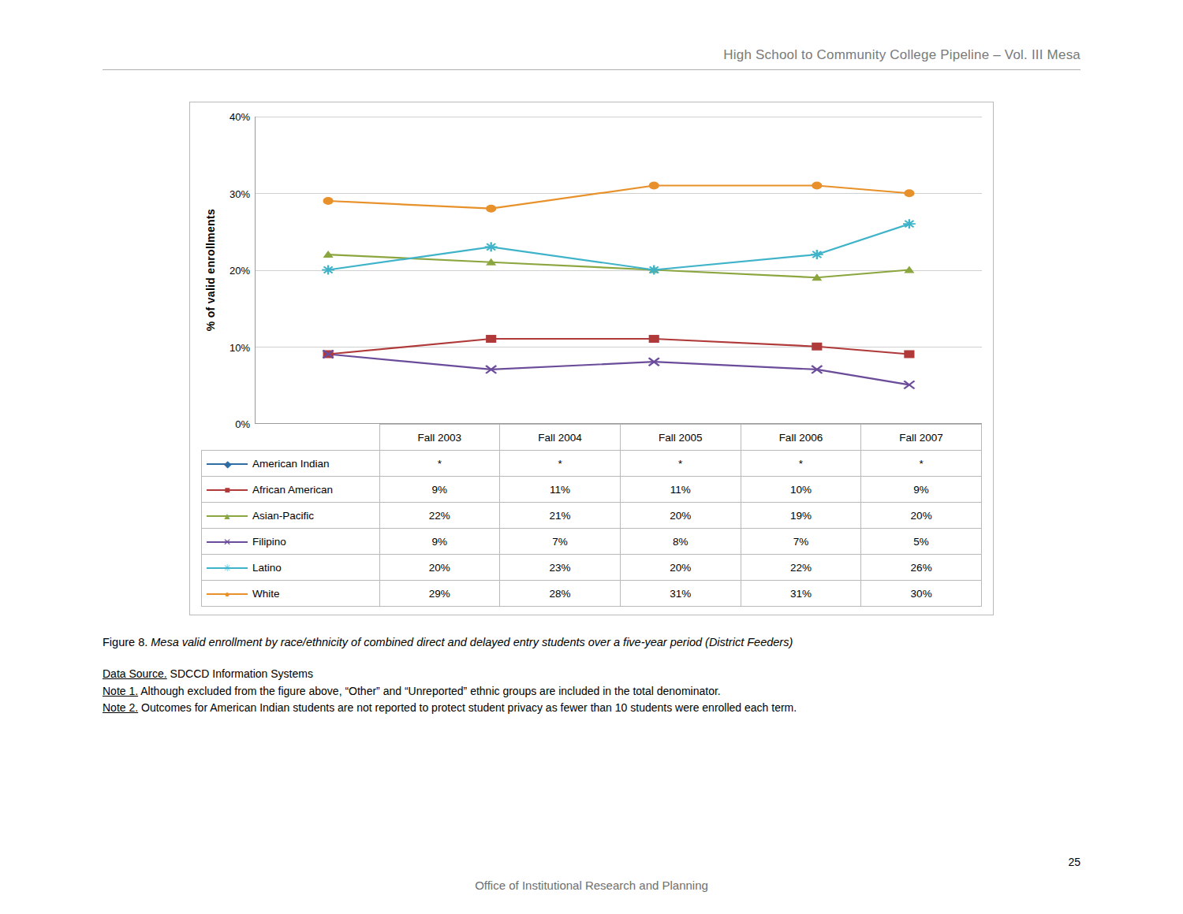High School to Community College Pipeline – Vol. III Mesa
% of valid enrollments
40% 30% 20% 10% 0%
| | Fall 2003 | Fall 2004 | Fall 2005 | Fall 2006 | Fall 2007 |
| --- | --- | --- | --- | --- | --- |
| ◆ American Indian | * | * | * | * | * |
| ■ African American | 9% | 11% | 11% | 10% | 9% |
| ▲ Asian-Pacific | 22% | 21% | 20% | 19% | 20% |
| ✕ Filipino | 9% | 7% | 8% | 7% | 5% |
| ✳ Latino | 20% | 23% | 20% | 22% | 26% |
| ● White | 29% | 28% | 31% | 31% | 30% |
Figure 8. Mesa valid enrollment by race/ethnicity of combined direct and delayed entry students over a five-year period (District Feeders)
Data Source. SDCCD Information Systems
Note 1. Although excluded from the figure above, “Other” and “Unreported” ethnic groups are included in the total denominator.
Note 2. Outcomes for American Indian students are not reported to protect student privacy as fewer than 10 students were enrolled each term.
25
Office of Institutional Research and Planning